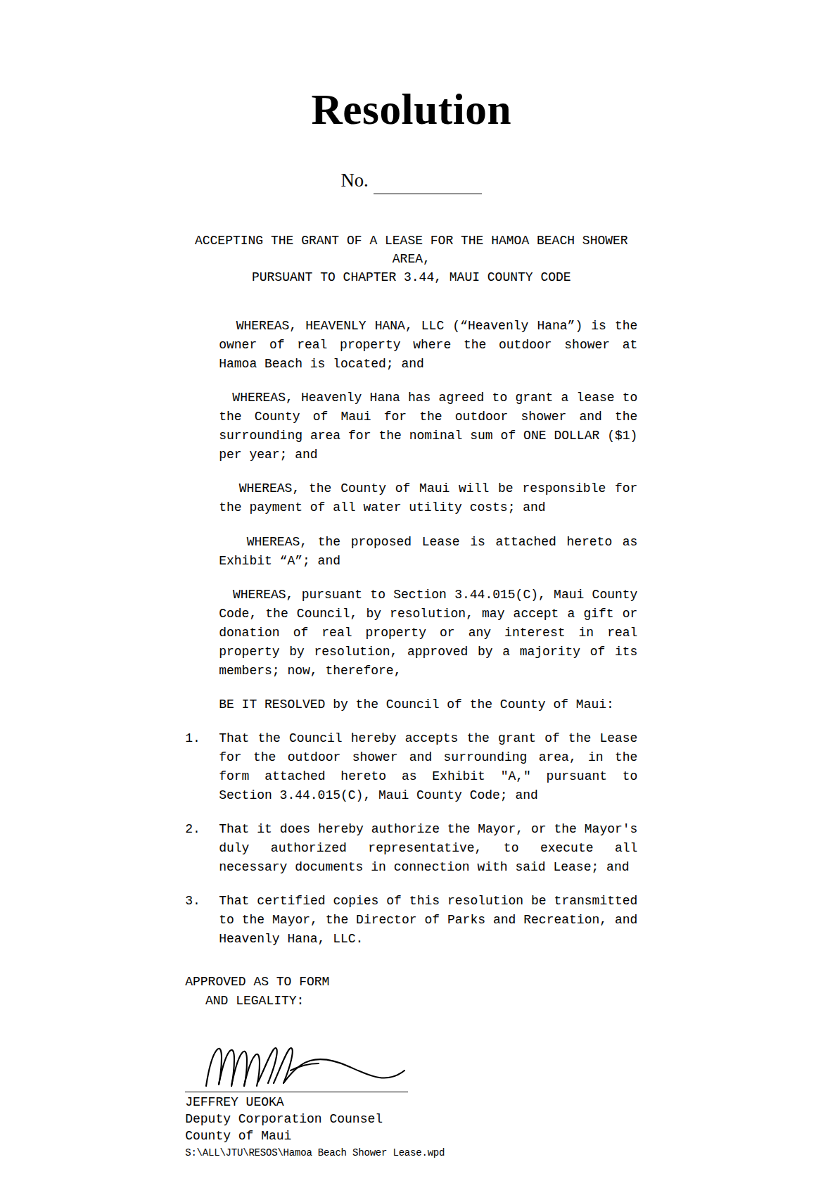Resolution
No.
ACCEPTING THE GRANT OF A LEASE FOR THE HAMOA BEACH SHOWER AREA,
PURSUANT TO CHAPTER 3.44, MAUI COUNTY CODE
WHEREAS, HEAVENLY HANA, LLC (“Heavenly Hana”) is the owner of real property where the outdoor shower at Hamoa Beach is located; and
WHEREAS, Heavenly Hana has agreed to grant a lease to the County of Maui for the outdoor shower and the surrounding area for the nominal sum of ONE DOLLAR ($1) per year; and
WHEREAS, the County of Maui will be responsible for the payment of all water utility costs; and
WHEREAS, the proposed Lease is attached hereto as Exhibit “A”; and
WHEREAS, pursuant to Section 3.44.015(C), Maui County Code, the Council, by resolution, may accept a gift or donation of real property or any interest in real property by resolution, approved by a majority of its members; now, therefore,
BE IT RESOLVED by the Council of the County of Maui:
1. That the Council hereby accepts the grant of the Lease for the outdoor shower and surrounding area, in the form attached hereto as Exhibit "A," pursuant to Section 3.44.015(C), Maui County Code; and
2. That it does hereby authorize the Mayor, or the Mayor's duly authorized representative, to execute all necessary documents in connection with said Lease; and
3. That certified copies of this resolution be transmitted to the Mayor, the Director of Parks and Recreation, and Heavenly Hana, LLC.
APPROVED AS TO FORM AND LEGALITY:
JEFFREY UEOKA
Deputy Corporation Counsel
County of Maui
S:\ALL\JTU\RESOS\Hamoa Beach Shower Lease.wpd